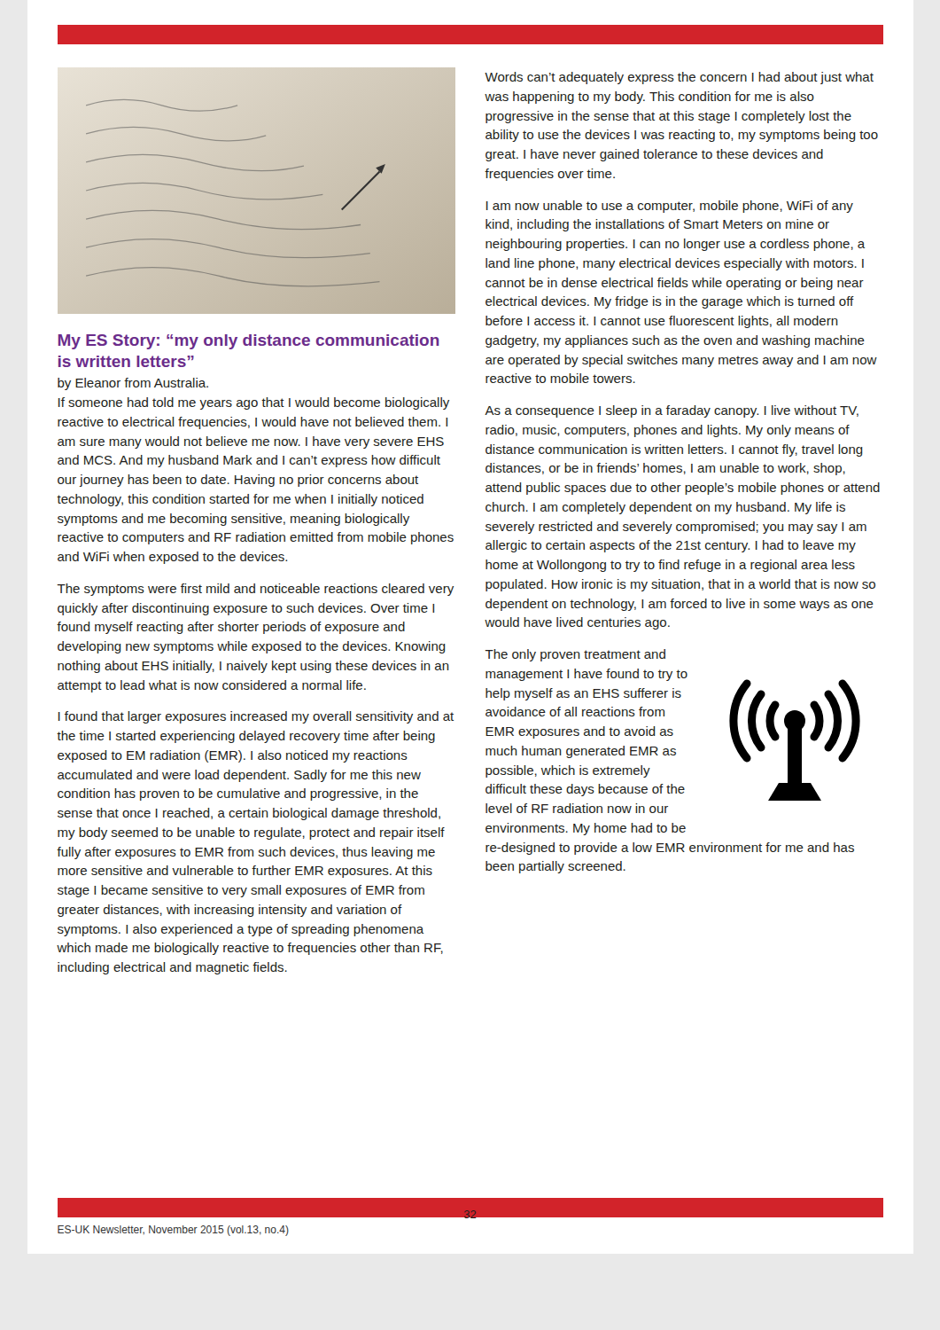My ES Story: “my only distance communication is written letters”
by Eleanor from Australia.
If someone had told me years ago that I would become biologically reactive to electrical frequencies, I would have not believed them. I am sure many would not believe me now. I have very severe EHS and MCS. And my husband Mark and I can’t express how difficult our journey has been to date. Having no prior concerns about technology, this condition started for me when I initially noticed symptoms and me becoming sensitive, meaning biologically reactive to computers and RF radiation emitted from mobile phones and WiFi when exposed to the devices.
The symptoms were first mild and noticeable reactions cleared very quickly after discontinuing exposure to such devices. Over time I found myself reacting after shorter periods of exposure and developing new symptoms while exposed to the devices. Knowing nothing about EHS initially, I naively kept using these devices in an attempt to lead what is now considered a normal life.
I found that larger exposures increased my overall sensitivity and at the time I started experiencing delayed recovery time after being exposed to EM radiation (EMR). I also noticed my reactions accumulated and were load dependent. Sadly for me this new condition has proven to be cumulative and progressive, in the sense that once I reached, a certain biological damage threshold, my body seemed to be unable to regulate, protect and repair itself fully after exposures to EMR from such devices, thus leaving me more sensitive and vulnerable to further EMR exposures. At this stage I became sensitive to very small exposures of EMR from greater distances, with increasing intensity and variation of symptoms. I also experienced a type of spreading phenomena which made me biologically reactive to frequencies other than RF, including electrical and magnetic fields.
Words can’t adequately express the concern I had about just what was happening to my body. This condition for me is also progressive in the sense that at this stage I completely lost the ability to use the devices I was reacting to, my symptoms being too great. I have never gained tolerance to these devices and frequencies over time.
I am now unable to use a computer, mobile phone, WiFi of any kind, including the installations of Smart Meters on mine or neighbouring properties. I can no longer use a cordless phone, a land line phone, many electrical devices especially with motors. I cannot be in dense electrical fields while operating or being near electrical devices. My fridge is in the garage which is turned off before I access it. I cannot use fluorescent lights, all modern gadgetry, my appliances such as the oven and washing machine are operated by special switches many metres away and I am now reactive to mobile towers.
As a consequence I sleep in a faraday canopy. I live without TV, radio, music, computers, phones and lights. My only means of distance communication is written letters. I cannot fly, travel long distances, or be in friends’ homes, I am unable to work, shop, attend public spaces due to other people’s mobile phones or attend church. I am completely dependent on my husband. My life is severely restricted and severely compromised; you may say I am allergic to certain aspects of the 21st century. I had to leave my home at Wollongong to try to find refuge in a regional area less populated. How ironic is my situation, that in a world that is now so dependent on technology, I am forced to live in some ways as one would have lived centuries ago.
The only proven treatment and management I have found to try to help myself as an EHS sufferer is avoidance of all reactions from EMR exposures and to avoid as much human generated EMR as possible, which is extremely difficult these days because of the level of RF radiation now in our environments. My home had to be re-designed to provide a low EMR environment for me and has been partially screened.
ES-UK Newsletter, November 2015 (vol.13, no.4)
32